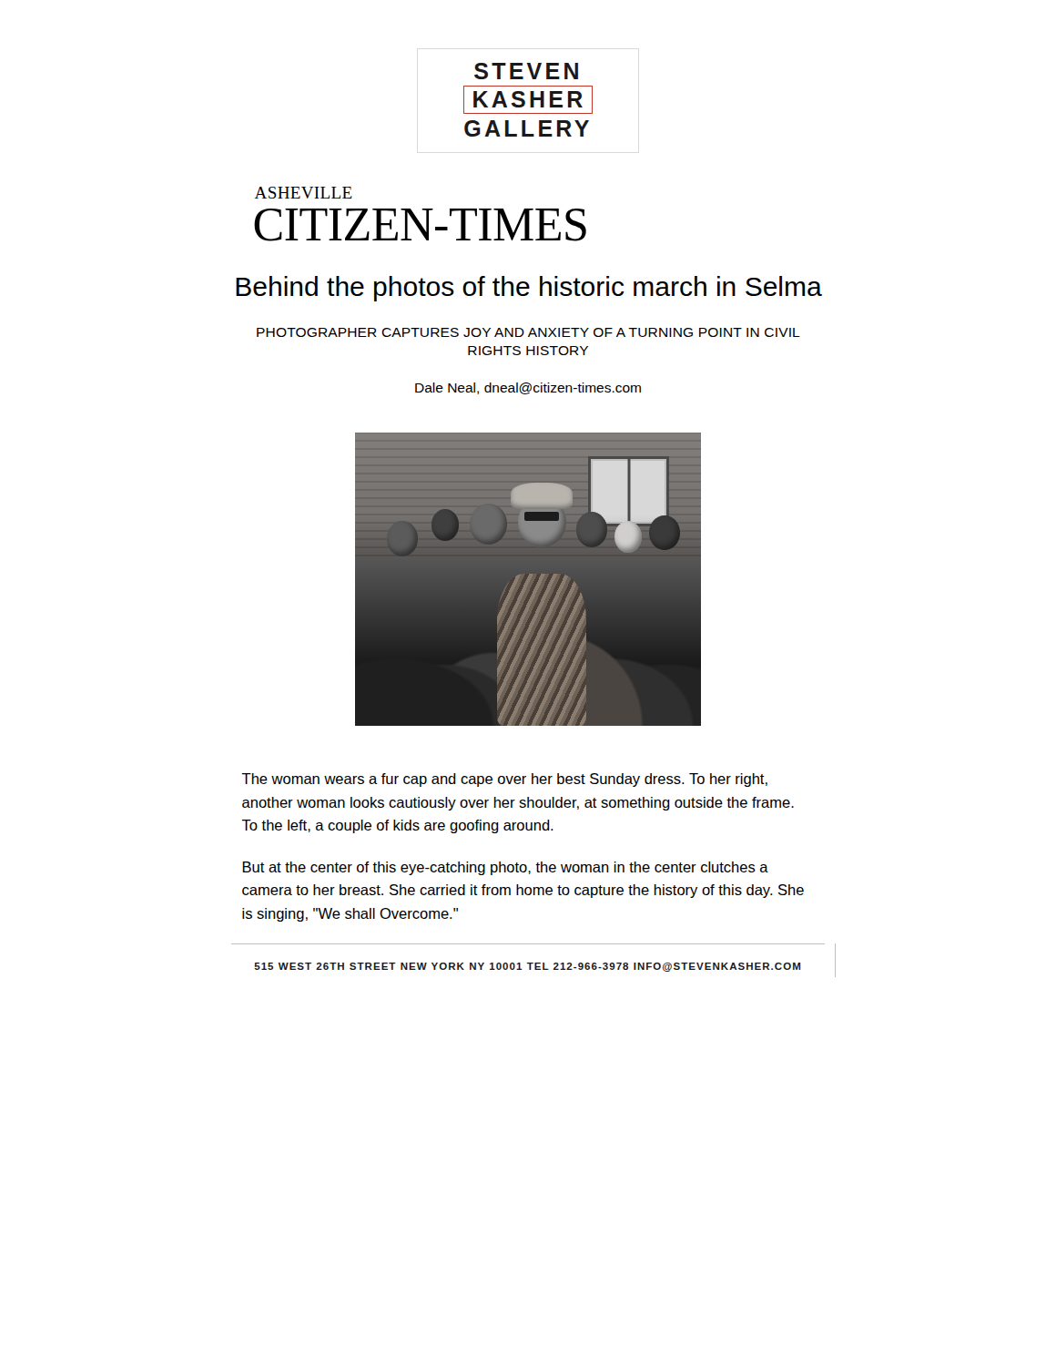Steven
Kasher
Gallery
ASHEVILLE
CITIZEN-TIMES
Behind the photos of the historic march in Selma
PHOTOGRAPHER CAPTURES JOY AND ANXIETY OF A TURNING POINT IN CIVIL RIGHTS HISTORY
Dale Neal, dneal@citizen-times.com
The woman wears a fur cap and cape over her best Sunday dress. To her right, another woman looks cautiously over her shoulder, at something outside the frame. To the left, a couple of kids are goofing around.
But at the center of this eye-catching photo, the woman in the center clutches a camera to her breast. She carried it from home to capture the history of this day. She is singing, "We shall Overcome."
515 WEST 26TH STREET NEW YORK NY 10001 TEL 212-966-3978 INFO@STEVENKASHER.COM